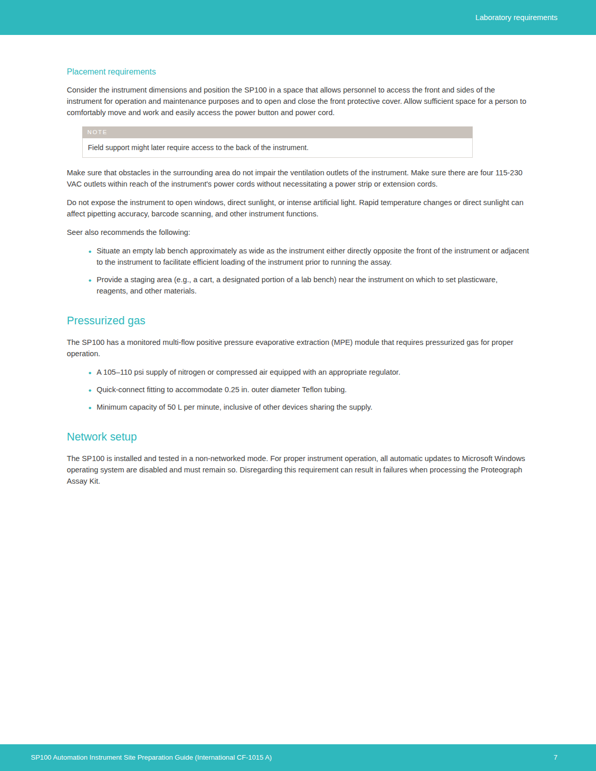Laboratory requirements
Placement requirements
Consider the instrument dimensions and position the SP100 in a space that allows personnel to access the front and sides of the instrument for operation and maintenance purposes and to open and close the front protective cover. Allow sufficient space for a person to comfortably move and work and easily access the power button and power cord.
NOTE
Field support might later require access to the back of the instrument.
Make sure that obstacles in the surrounding area do not impair the ventilation outlets of the instrument. Make sure there are four 115-230 VAC outlets within reach of the instrument's power cords without necessitating a power strip or extension cords.
Do not expose the instrument to open windows, direct sunlight, or intense artificial light. Rapid temperature changes or direct sunlight can affect pipetting accuracy, barcode scanning, and other instrument functions.
Seer also recommends the following:
Situate an empty lab bench approximately as wide as the instrument either directly opposite the front of the instrument or adjacent to the instrument to facilitate efficient loading of the instrument prior to running the assay.
Provide a staging area (e.g., a cart, a designated portion of a lab bench) near the instrument on which to set plasticware, reagents, and other materials.
Pressurized gas
The SP100 has a monitored multi-flow positive pressure evaporative extraction (MPE) module that requires pressurized gas for proper operation.
A 105–110 psi supply of nitrogen or compressed air equipped with an appropriate regulator.
Quick-connect fitting to accommodate 0.25 in. outer diameter Teflon tubing.
Minimum capacity of 50 L per minute, inclusive of other devices sharing the supply.
Network setup
The SP100 is installed and tested in a non-networked mode. For proper instrument operation, all automatic updates to Microsoft Windows operating system are disabled and must remain so. Disregarding this requirement can result in failures when processing the Proteograph Assay Kit.
SP100 Automation Instrument Site Preparation Guide (International CF-1015 A) 7